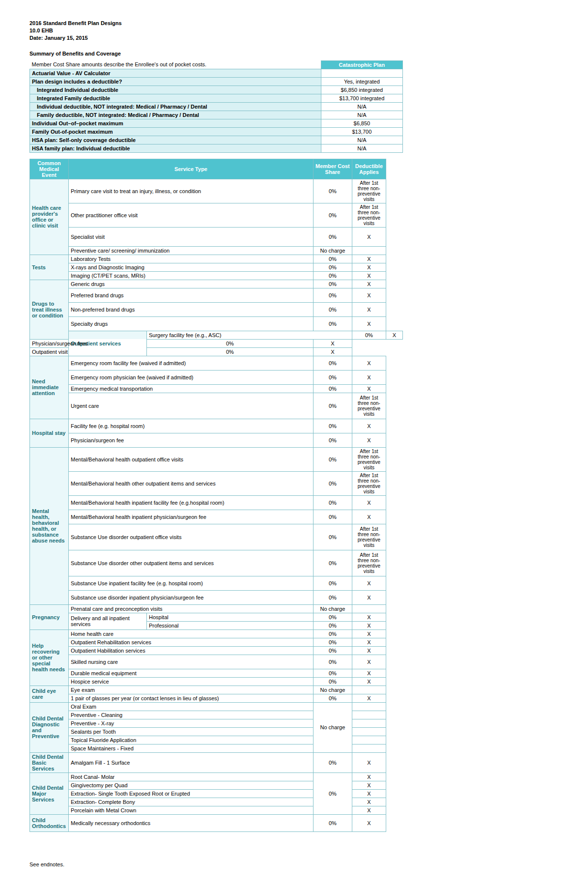2016 Standard Benefit Plan Designs
10.0 EHB
Date: January 15, 2015
Summary of Benefits and Coverage
| Member Cost Share amounts describe the Enrollee's out of pocket costs. | Catastrophic Plan |
| Actuarial Value - AV Calculator | |
| Plan design includes a deductible? | Yes, integrated |
| Integrated Individual deductible | $6,850 integrated |
| Integrated Family deductible | $13,700 integrated |
| Individual deductible, NOT integrated: Medical / Pharmacy / Dental | N/A |
| Family deductible, NOT integrated: Medical / Pharmacy / Dental | N/A |
| Individual Out–of–pocket maximum | $6,850 |
| Family Out-of-pocket maximum | $13,700 |
| HSA plan: Self-only coverage deductible | N/A |
| HSA family plan: Individual deductible | N/A |
| Common Medical Event | Service Type | Member Cost Share | Deductible Applies |
| Health care provider's office or clinic visit | Primary care visit to treat an injury, illness, or condition | 0% | After 1st three non-preventive visits |
| Other practitioner office visit | 0% | After 1st three non-preventive visits |
| Specialist visit | 0% | X |
| Preventive care/ screening/ immunization | No charge | |
| Tests | Laboratory Tests | 0% | X |
| X-rays and Diagnostic Imaging | 0% | X |
| Imaging (CT/PET scans, MRIs) | 0% | X |
| Drugs to treat illness or condition | Generic drugs | 0% | X |
| Preferred brand drugs | 0% | X |
| Non-preferred brand drugs | 0% | X |
| Specialty drugs | 0% | X |
| Outpatient services | Surgery facility fee (e.g., ASC) | 0% | X |
| Physician/surgeon fees | 0% | X |
| Outpatient visit | 0% | X |
| Need immediate attention | Emergency room facility fee (waived if admitted) | 0% | X |
| Emergency room physician fee (waived if admitted) | 0% | X |
| Emergency medical transportation | 0% | X |
| Urgent care | 0% | After 1st three non-preventive visits |
| Hospital stay | Facility fee (e.g. hospital room) | 0% | X |
| Physician/surgeon fee | 0% | X |
| Mental health, behavioral health, or substance abuse needs | Mental/Behavioral health outpatient office visits | 0% | After 1st three non-preventive visits |
| Mental/Behavioral health other outpatient items and services | 0% | After 1st three non-preventive visits |
| Mental/Behavioral health inpatient facility fee (e.g.hospital room) | 0% | X |
| Mental/Behavioral health inpatient physician/surgeon fee | 0% | X |
| Substance Use disorder outpatient office visits | 0% | After 1st three non-preventive visits |
| Substance Use disorder other outpatient items and services | 0% | After 1st three non-preventive visits |
| Substance Use inpatient facility fee (e.g. hospital room) | 0% | X |
| Substance use disorder inpatient physician/surgeon fee | 0% | X |
| Pregnancy | Prenatal care and preconception visits | No charge | |
| Delivery and all inpatient services | Hospital | 0% | X |
| Professional | 0% | X |
| Help recovering or other special health needs | Home health care | 0% | X |
| Outpatient Rehabilitation services | 0% | X |
| Outpatient Habilitation services | 0% | X |
| Skilled nursing care | 0% | X |
| Durable medical equipment | 0% | X |
| Hospice service | 0% | X |
| Child eye care | Eye exam | No charge | |
| 1 pair of glasses per year (or contact lenses in lieu of glasses) | 0% | X |
| Child Dental Diagnostic and Preventive | Oral Exam | No charge | |
| Preventive - Cleaning | |
| Preventive - X-ray | |
| Sealants per Tooth | |
| Topical Fluoride Application | |
| Space Maintainers - Fixed | |
| Child Dental Basic Services | Amalgam Fill - 1 Surface | 0% | X |
| Child Dental Major Services | Root Canal- Molar | 0% | X |
| Gingivectomy per Quad | X |
| Extraction- Single Tooth Exposed Root or Erupted | X |
| Extraction- Complete Bony | X |
| Porcelain with Metal Crown | X |
| Child Orthodontics | Medically necessary orthodontics | 0% | X |
See endnotes.